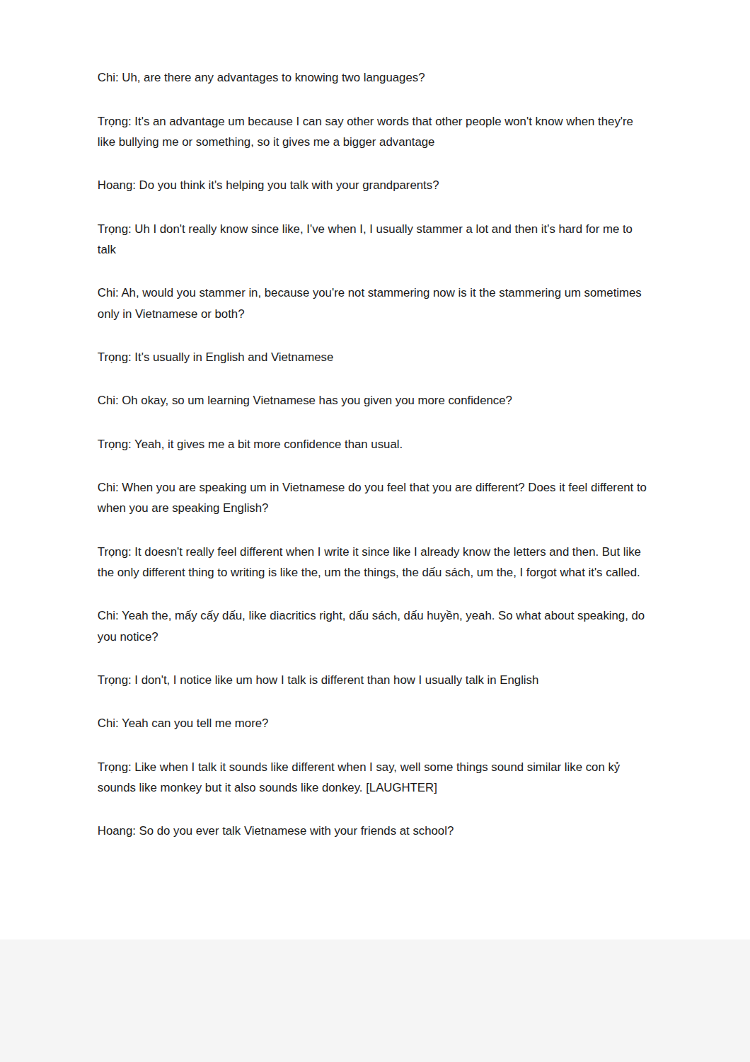Chi: Uh, are there any advantages to knowing two languages?
Trọng: It's an advantage um because I can say other words that other people won't know when they're like bullying me or something, so it gives me a bigger advantage
Hoang: Do you think it's helping you talk with your grandparents?
Trọng: Uh I don't really know since like, I've when I, I usually stammer a lot and then it's hard for me to talk
Chi: Ah, would you stammer in, because you're not stammering now is it the stammering um sometimes only in Vietnamese or both?
Trọng: It's usually in English and Vietnamese
Chi: Oh okay, so um learning Vietnamese has you given you more confidence?
Trọng: Yeah, it gives me a bit more confidence than usual.
Chi: When you are speaking um in Vietnamese do you feel that you are different? Does it feel different to when you are speaking English?
Trọng: It doesn't really feel different when I write it since like I already know the letters and then. But like the only different thing to writing is like the, um the things, the dấu sách, um the, I forgot what it's called.
Chi: Yeah the, mấy cấy dấu, like diacritics right, dấu sách, dấu huyền, yeah. So what about speaking, do you notice?
Trọng: I don't, I notice like um how I talk is different than how I usually talk in English
Chi: Yeah can you tell me more?
Trọng: Like when I talk it sounds like different when I say, well some things sound similar like con kỷ sounds like monkey but it also sounds like donkey. [LAUGHTER]
Hoang: So do you ever talk Vietnamese with your friends at school?